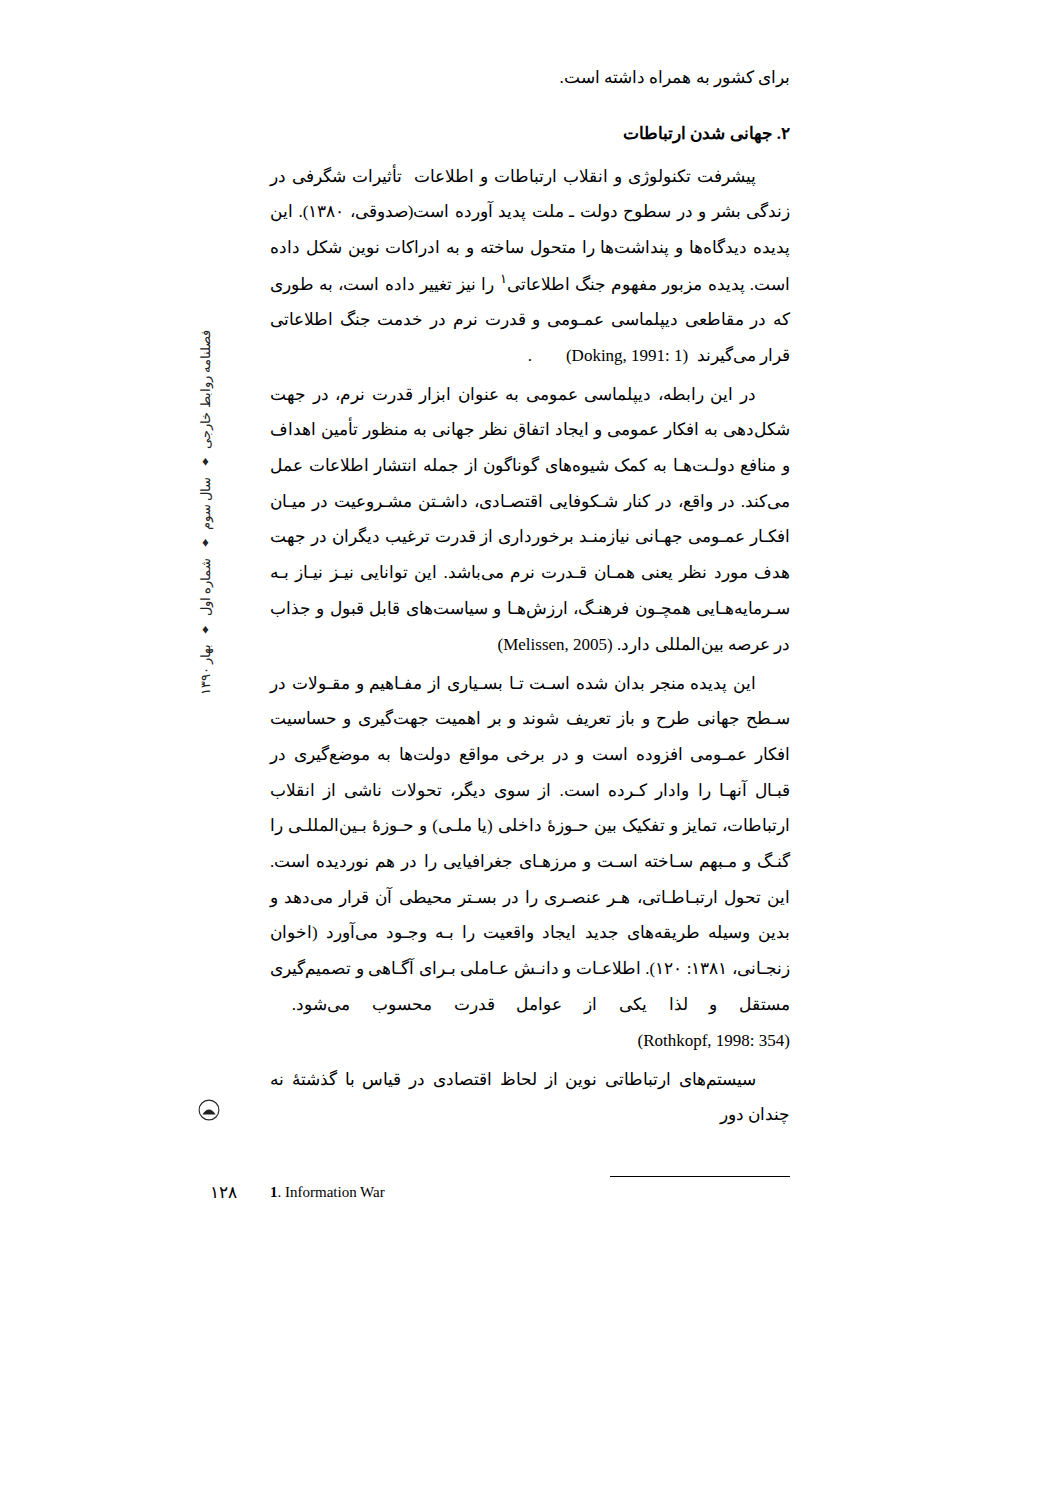فصلنامه روابط خارجی ♦ سال سوم ♦ شماره اول ♦ بهار ۱۳۹۰
۱۲۸
برای کشور به همراه داشته است.
۲. جهانی شدن ارتباطات
پیشرفت تکنولوژی و انقلاب ارتباطات و اطلاعات تأثیرات شگرفی در زندگی بشر و در سطوح دولت ـ ملت پدید آورده است(صدوقی، ۱۳۸۰). این پدیده دیدگاه‌ها و پنداشت‌ها را متحول ساخته و به ادراکات نوین شکل داده است. پدیده مزبور مفهوم جنگ اطلاعاتی۱ را نیز تغییر داده است، به طوری که در مقاطعی دیپلماسی عمـومی و قدرت نرم در خدمت جنگ اطلاعاتی قرار می‌گیرند (Doking, 1991: 1).
در این رابطه، دیپلماسی عمومی به عنوان ابزار قدرت نرم، در جهت شکل‌دهی به افکار عمومی و ایجاد اتفاق نظر جهانی به منظور تأمین اهداف و منافع دولـت‌هـا به کمک شیوه‌های گوناگون از جمله انتشار اطلاعات عمل می‌کند. در واقع، در کنار شـکوفایی اقتصـادی، داشـتن مشـروعیت در میـان افکـار عمـومی جهـانی نیازمنـد برخورداری از قدرت ترغیب دیگران در جهت هدف مورد نظر یعنی همـان قـدرت نرم می‌باشد. این توانایی نیـز نیـاز بـه سـرمایه‌هـایی همچـون فرهنـگ، ارزش‌هـا و سیاست‌های قابل قبول و جذاب در عرصه بین‌المللی دارد. (Melissen, 2005)
این پدیده منجر بدان شده اسـت تـا بسـیاری از مفـاهیم و مقـولات در سـطح جهانی طرح و باز تعریف شوند و بر اهمیت جهت‌گیری و حساسیت افکار عمـومی افزوده است و در برخی مواقع دولت‌ها به موضع‌گیری در قبـال آنهـا را وادار کـرده است. از سوی دیگر، تحولات ناشی از انقلاب ارتباطات، تمایز و تفکیک بین حـوزۀ داخلی (یا ملـی) و حـوزۀ بـین‌المللـی را گنـگ و مـبهم سـاخته اسـت و مرزهـای جغرافیایی را در هم نوردیده است. این تحول ارتبـاطـاتی، هـر عنصـری را در بسـتر محیطی آن قرار می‌دهد و بدین وسیله طریقه‌های جدید ایجاد واقعیت را بـه وجـود می‌آورد (اخوان زنجـانی، ۱۳۸۱: ۱۲۰). اطلاعـات و دانـش عـاملی بـرای آگـاهی و تصمیم‌گیری مستقل و لذا یکی از عوامل قدرت محسوب می‌شود. (Rothkopf, 1998: 354)
سیستم‌های ارتباطاتی نوین از لحاظ اقتصادی در قیاس با گذشتۀ نه چندان دور
1. Information War